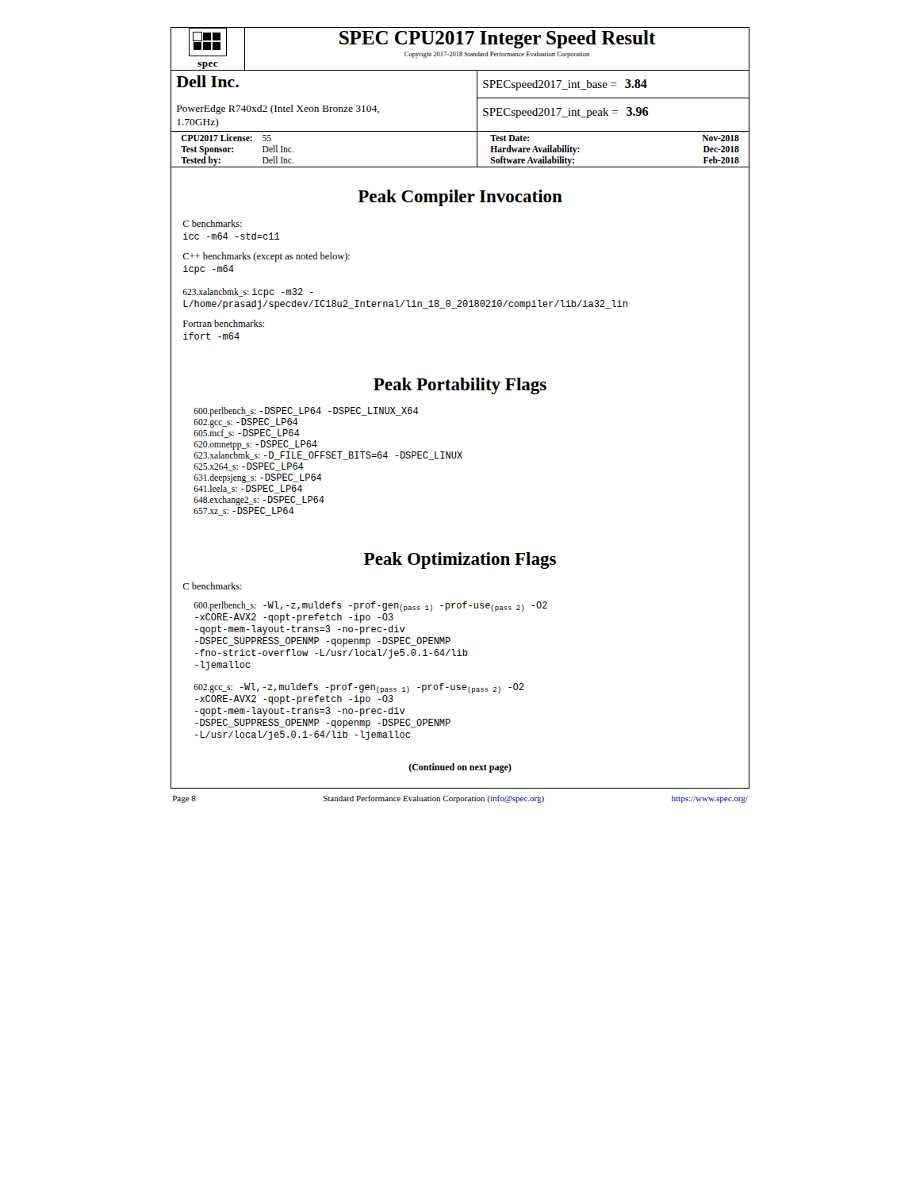| spec | SPEC CPU2017 Integer Speed Result Copyright 2017-2018 Standard Performance Evaluation Corporation |
| Dell Inc. | SPECspeed2017_int_base = 3.84 |
| PowerEdge R740xd2 (Intel Xeon Bronze 3104, 1.70GHz) | SPECspeed2017_int_peak = 3.96 |
| / CPU2017 License: / 55 / / Test Sponsor: / Dell Inc. / / Tested by: / Dell Inc. / | / Test Date: / Nov-2018 / / Hardware Availability: / Dec-2018 / / Software Availability: / Feb-2018 / |
Peak Compiler Invocation
C benchmarks:
icc -m64 -std=c11
C++ benchmarks (except as noted below):
icpc -m64
623.xalancbmk_s: icpc -m32 -L/home/prasadj/specdev/IC18u2_Internal/lin_18_0_20180210/compiler/lib/ia32_lin
Fortran benchmarks:
ifort -m64
Peak Portability Flags
600.perlbench_s: -DSPEC_LP64 -DSPEC_LINUX_X64
602.gcc_s: -DSPEC_LP64
605.mcf_s: -DSPEC_LP64
620.omnetpp_s: -DSPEC_LP64
623.xalancbmk_s: -D_FILE_OFFSET_BITS=64 -DSPEC_LINUX
625.x264_s: -DSPEC_LP64
631.deepsjeng_s: -DSPEC_LP64
641.leela_s: -DSPEC_LP64
648.exchange2_s: -DSPEC_LP64
657.xz_s: -DSPEC_LP64
Peak Optimization Flags
C benchmarks:
600.perlbench_s: -Wl,-z,muldefs -prof-gen(pass 1) -prof-use(pass 2) -O2
-xCORE-AVX2 -qopt-prefetch -ipo -O3
-qopt-mem-layout-trans=3 -no-prec-div
-DSPEC_SUPPRESS_OPENMP -qopenmp -DSPEC_OPENMP
-fno-strict-overflow -L/usr/local/je5.0.1-64/lib
-ljemalloc
602.gcc_s: -Wl,-z,muldefs -prof-gen(pass 1) -prof-use(pass 2) -O2
-xCORE-AVX2 -qopt-prefetch -ipo -O3
-qopt-mem-layout-trans=3 -no-prec-div
-DSPEC_SUPPRESS_OPENMP -qopenmp -DSPEC_OPENMP
-L/usr/local/je5.0.1-64/lib -ljemalloc
(Continued on next page)
Page 8
Standard Performance Evaluation Corporation (info@spec.org)
https://www.spec.org/